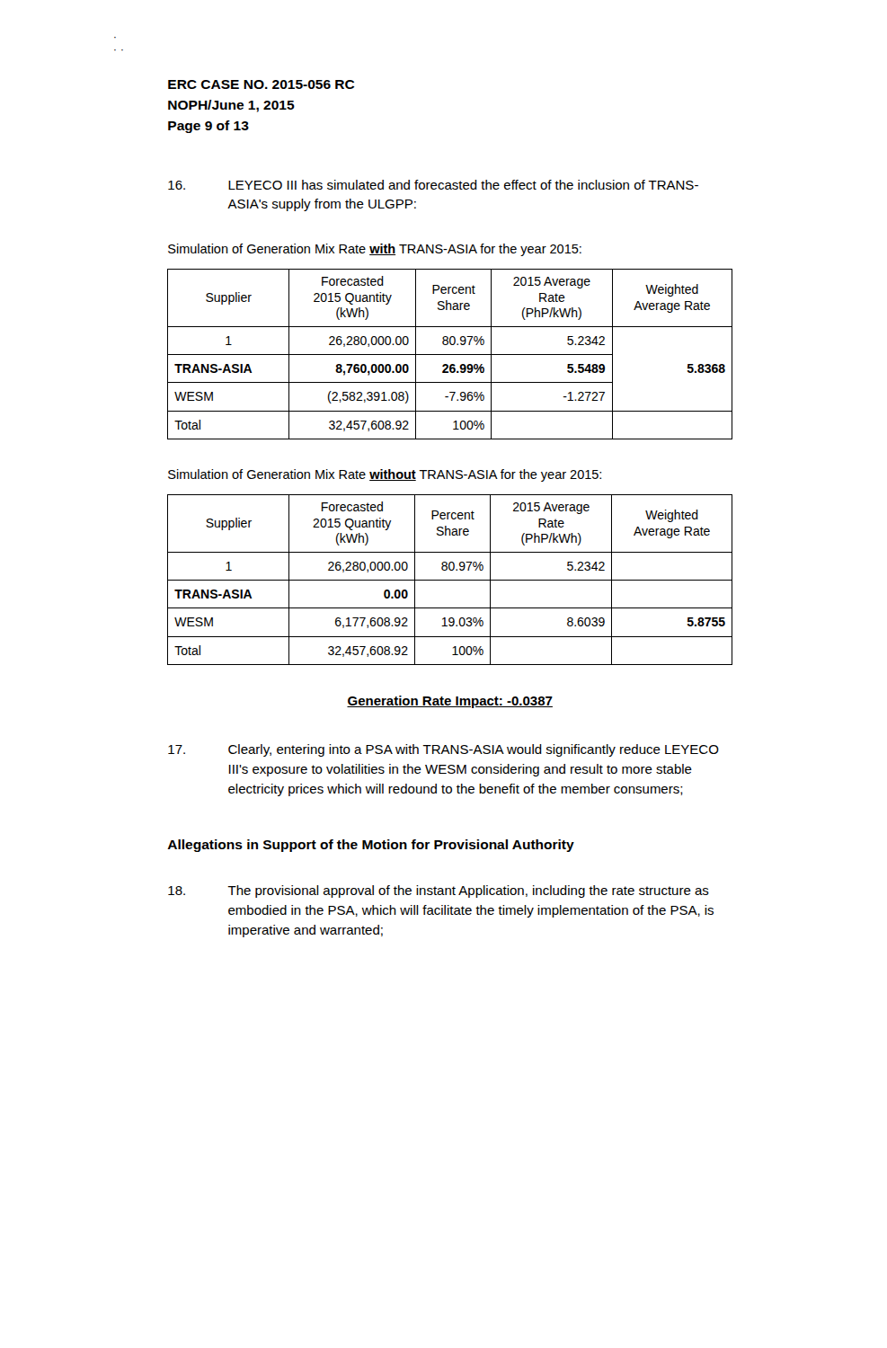· · ·
ERC CASE NO. 2015-056 RC NOPH/June 1, 2015 Page 9 of 13
16.
LEYECO III has simulated and forecasted the effect of the inclusion of TRANS-ASIA's supply from the ULGPP:
Simulation of Generation Mix Rate with TRANS-ASIA for the year 2015:
| Supplier | Forecasted 2015 Quantity (kWh) | Percent Share | 2015 Average Rate (PhP/kWh) | Weighted Average Rate |
| --- | --- | --- | --- | --- |
| 1 | 26,280,000.00 | 80.97% | 5.2342 | 5.8368 |
| TRANS-ASIA | 8,760,000.00 | 26.99% | 5.5489 |
| WESM | (2,582,391.08) | -7.96% | -1.2727 |
| Total | 32,457,608.92 | 100% | | |
Simulation of Generation Mix Rate without TRANS-ASIA for the year 2015:
| Supplier | Forecasted 2015 Quantity (kWh) | Percent Share | 2015 Average Rate (PhP/kWh) | Weighted Average Rate |
| --- | --- | --- | --- | --- |
| 1 | 26,280,000.00 | 80.97% | 5.2342 | |
| TRANS-ASIA | 0.00 | | | |
| WESM | 6,177,608.92 | 19.03% | 8.6039 | 5.8755 |
| Total | 32,457,608.92 | 100% | | |
Generation Rate Impact: -0.0387
17.
Clearly, entering into a PSA with TRANS-ASIA would significantly reduce LEYECO III's exposure to volatilities in the WESM considering and result to more stable electricity prices which will redound to the benefit of the member consumers;
Allegations in Support of the Motion for Provisional Authority
18.
The provisional approval of the instant Application, including the rate structure as embodied in the PSA, which will facilitate the timely implementation of the PSA, is imperative and warranted;